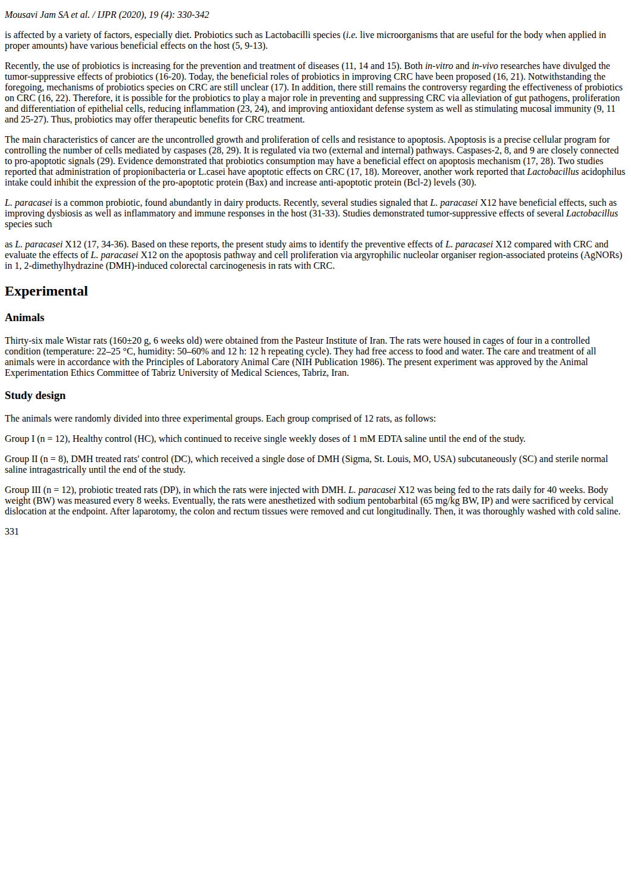Mousavi Jam SA et al. / IJPR (2020), 19 (4): 330-342
is affected by a variety of factors, especially diet. Probiotics such as Lactobacilli species (i.e. live microorganisms that are useful for the body when applied in proper amounts) have various beneficial effects on the host (5, 9-13).
Recently, the use of probiotics is increasing for the prevention and treatment of diseases (11, 14 and 15). Both in-vitro and in-vivo researches have divulged the tumor-suppressive effects of probiotics (16-20). Today, the beneficial roles of probiotics in improving CRC have been proposed (16, 21). Notwithstanding the foregoing, mechanisms of probiotics species on CRC are still unclear (17). In addition, there still remains the controversy regarding the effectiveness of probiotics on CRC (16, 22). Therefore, it is possible for the probiotics to play a major role in preventing and suppressing CRC via alleviation of gut pathogens, proliferation and differentiation of epithelial cells, reducing inflammation (23, 24), and improving antioxidant defense system as well as stimulating mucosal immunity (9, 11 and 25-27). Thus, probiotics may offer therapeutic benefits for CRC treatment.
The main characteristics of cancer are the uncontrolled growth and proliferation of cells and resistance to apoptosis. Apoptosis is a precise cellular program for controlling the number of cells mediated by caspases (28, 29). It is regulated via two (external and internal) pathways. Caspases-2, 8, and 9 are closely connected to pro-apoptotic signals (29). Evidence demonstrated that probiotics consumption may have a beneficial effect on apoptosis mechanism (17, 28). Two studies reported that administration of propionibacteria or L.casei have apoptotic effects on CRC (17, 18). Moreover, another work reported that Lactobacillus acidophilus intake could inhibit the expression of the pro-apoptotic protein (Bax) and increase anti-apoptotic protein (Bcl-2) levels (30).
L. paracasei is a common probiotic, found abundantly in dairy products. Recently, several studies signaled that L. paracasei X12 have beneficial effects, such as improving dysbiosis as well as inflammatory and immune responses in the host (31-33). Studies demonstrated tumor-suppressive effects of several Lactobacillus species such
as L. paracasei X12 (17, 34-36). Based on these reports, the present study aims to identify the preventive effects of L. paracasei X12 compared with CRC and evaluate the effects of L. paracasei X12 on the apoptosis pathway and cell proliferation via argyrophilic nucleolar organiser region-associated proteins (AgNORs) in 1, 2-dimethylhydrazine (DMH)-induced colorectal carcinogenesis in rats with CRC.
Experimental
Animals
Thirty-six male Wistar rats (160±20 g, 6 weeks old) were obtained from the Pasteur Institute of Iran. The rats were housed in cages of four in a controlled condition (temperature: 22–25 °C, humidity: 50–60% and 12 h: 12 h repeating cycle). They had free access to food and water. The care and treatment of all animals were in accordance with the Principles of Laboratory Animal Care (NIH Publication 1986). The present experiment was approved by the Animal Experimentation Ethics Committee of Tabriz University of Medical Sciences, Tabriz, Iran.
Study design
The animals were randomly divided into three experimental groups. Each group comprised of 12 rats, as follows:
Group I (n = 12), Healthy control (HC), which continued to receive single weekly doses of 1 mM EDTA saline until the end of the study.
Group II (n = 8), DMH treated rats' control (DC), which received a single dose of DMH (Sigma, St. Louis, MO, USA) subcutaneously (SC) and sterile normal saline intragastrically until the end of the study.
Group III (n = 12), probiotic treated rats (DP), in which the rats were injected with DMH. L. paracasei X12 was being fed to the rats daily for 40 weeks. Body weight (BW) was measured every 8 weeks. Eventually, the rats were anesthetized with sodium pentobarbital (65 mg/kg BW, IP) and were sacrificed by cervical dislocation at the endpoint. After laparotomy, the colon and rectum tissues were removed and cut longitudinally. Then, it was thoroughly washed with cold saline.
331